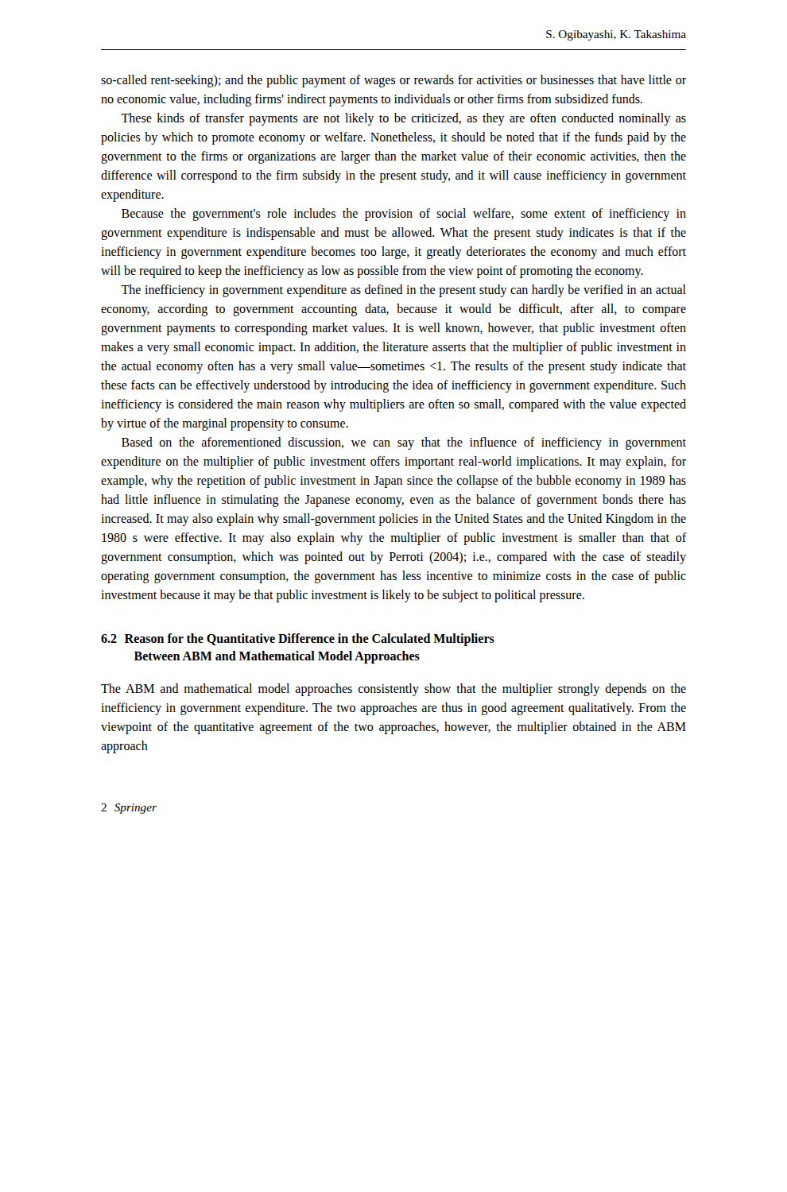S. Ogibayashi, K. Takashima
so-called rent-seeking); and the public payment of wages or rewards for activities or businesses that have little or no economic value, including firms' indirect payments to individuals or other firms from subsidized funds.
These kinds of transfer payments are not likely to be criticized, as they are often conducted nominally as policies by which to promote economy or welfare. Nonetheless, it should be noted that if the funds paid by the government to the firms or organizations are larger than the market value of their economic activities, then the difference will correspond to the firm subsidy in the present study, and it will cause inefficiency in government expenditure.
Because the government's role includes the provision of social welfare, some extent of inefficiency in government expenditure is indispensable and must be allowed. What the present study indicates is that if the inefficiency in government expenditure becomes too large, it greatly deteriorates the economy and much effort will be required to keep the inefficiency as low as possible from the view point of promoting the economy.
The inefficiency in government expenditure as defined in the present study can hardly be verified in an actual economy, according to government accounting data, because it would be difficult, after all, to compare government payments to corresponding market values. It is well known, however, that public investment often makes a very small economic impact. In addition, the literature asserts that the multiplier of public investment in the actual economy often has a very small value—sometimes <1. The results of the present study indicate that these facts can be effectively understood by introducing the idea of inefficiency in government expenditure. Such inefficiency is considered the main reason why multipliers are often so small, compared with the value expected by virtue of the marginal propensity to consume.
Based on the aforementioned discussion, we can say that the influence of inefficiency in government expenditure on the multiplier of public investment offers important real-world implications. It may explain, for example, why the repetition of public investment in Japan since the collapse of the bubble economy in 1989 has had little influence in stimulating the Japanese economy, even as the balance of government bonds there has increased. It may also explain why small-government policies in the United States and the United Kingdom in the 1980 s were effective. It may also explain why the multiplier of public investment is smaller than that of government consumption, which was pointed out by Perroti (2004); i.e., compared with the case of steadily operating government consumption, the government has less incentive to minimize costs in the case of public investment because it may be that public investment is likely to be subject to political pressure.
6.2 Reason for the Quantitative Difference in the Calculated MultipliersBetween ABM and Mathematical Model Approaches
The ABM and mathematical model approaches consistently show that the multiplier strongly depends on the inefficiency in government expenditure. The two approaches are thus in good agreement qualitatively. From the viewpoint of the quantitative agreement of the two approaches, however, the multiplier obtained in the ABM approach
2 Springer